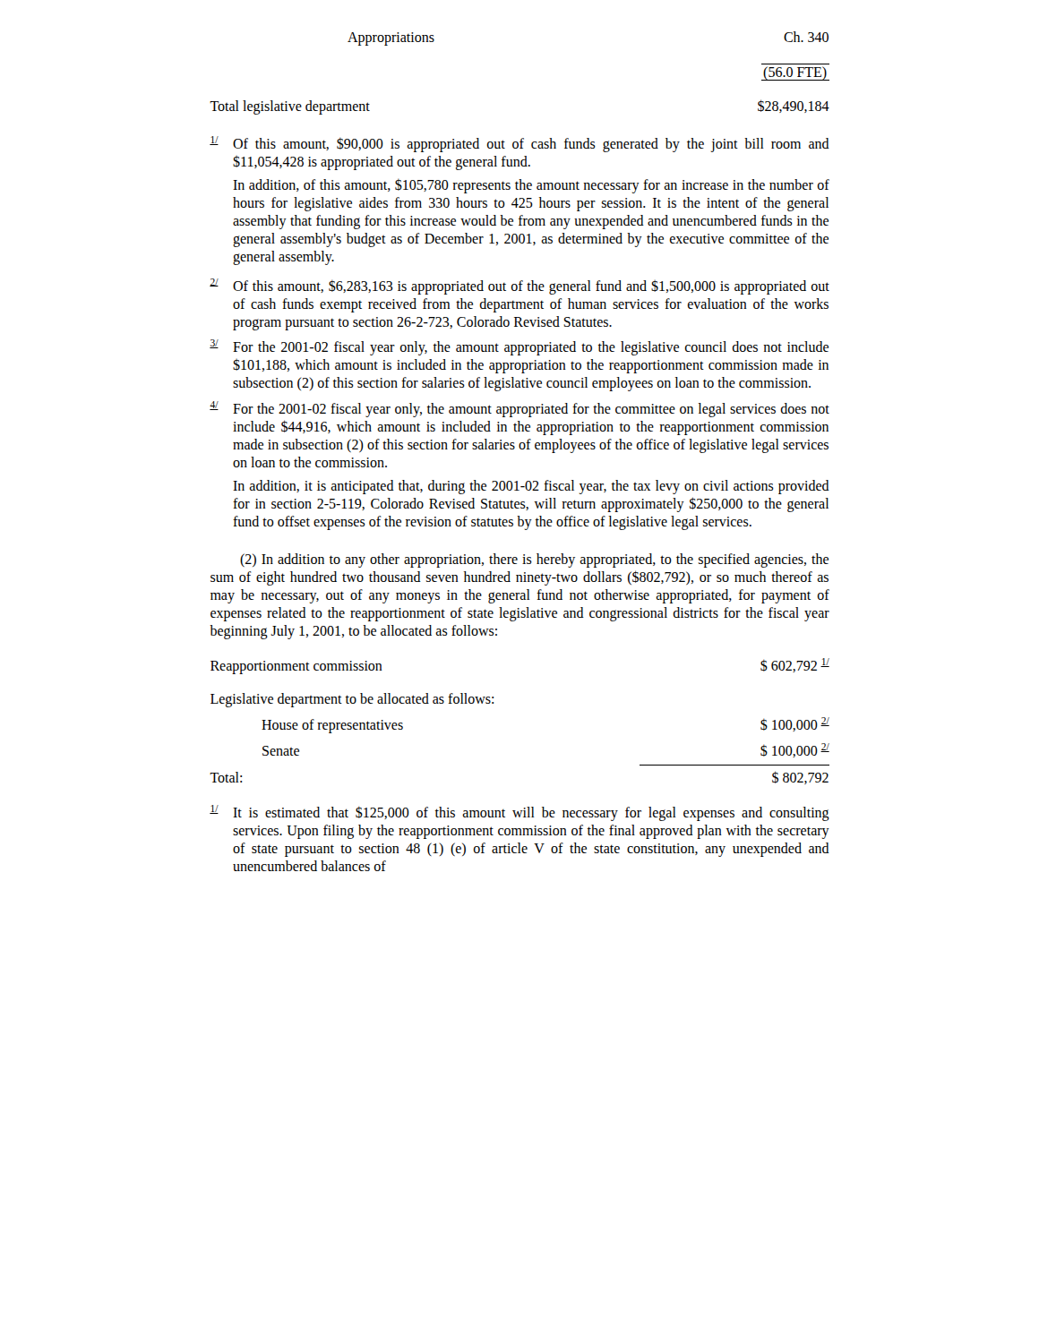Appropriations
Ch. 340
(56.0 FTE)
Total legislative department
$28,490,184
1/ Of this amount, $90,000 is appropriated out of cash funds generated by the joint bill room and $11,054,428 is appropriated out of the general fund.
In addition, of this amount, $105,780 represents the amount necessary for an increase in the number of hours for legislative aides from 330 hours to 425 hours per session. It is the intent of the general assembly that funding for this increase would be from any unexpended and unencumbered funds in the general assembly's budget as of December 1, 2001, as determined by the executive committee of the general assembly.
2/ Of this amount, $6,283,163 is appropriated out of the general fund and $1,500,000 is appropriated out of cash funds exempt received from the department of human services for evaluation of the works program pursuant to section 26-2-723, Colorado Revised Statutes.
3/ For the 2001-02 fiscal year only, the amount appropriated to the legislative council does not include $101,188, which amount is included in the appropriation to the reapportionment commission made in subsection (2) of this section for salaries of legislative council employees on loan to the commission.
4/ For the 2001-02 fiscal year only, the amount appropriated for the committee on legal services does not include $44,916, which amount is included in the appropriation to the reapportionment commission made in subsection (2) of this section for salaries of employees of the office of legislative legal services on loan to the commission.
In addition, it is anticipated that, during the 2001-02 fiscal year, the tax levy on civil actions provided for in section 2-5-119, Colorado Revised Statutes, will return approximately $250,000 to the general fund to offset expenses of the revision of statutes by the office of legislative legal services.
(2) In addition to any other appropriation, there is hereby appropriated, to the specified agencies, the sum of eight hundred two thousand seven hundred ninety-two dollars ($802,792), or so much thereof as may be necessary, out of any moneys in the general fund not otherwise appropriated, for payment of expenses related to the reapportionment of state legislative and congressional districts for the fiscal year beginning July 1, 2001, to be allocated as follows:
| Reapportionment commission | $ 602,792 1/ |
| Legislative department to be allocated as follows: |
| House of representatives | $ 100,000 2/ |
| Senate | $ 100,000 2/ |
| Total: | $ 802,792 |
1/ It is estimated that $125,000 of this amount will be necessary for legal expenses and consulting services. Upon filing by the reapportionment commission of the final approved plan with the secretary of state pursuant to section 48 (1) (e) of article V of the state constitution, any unexpended and unencumbered balances of